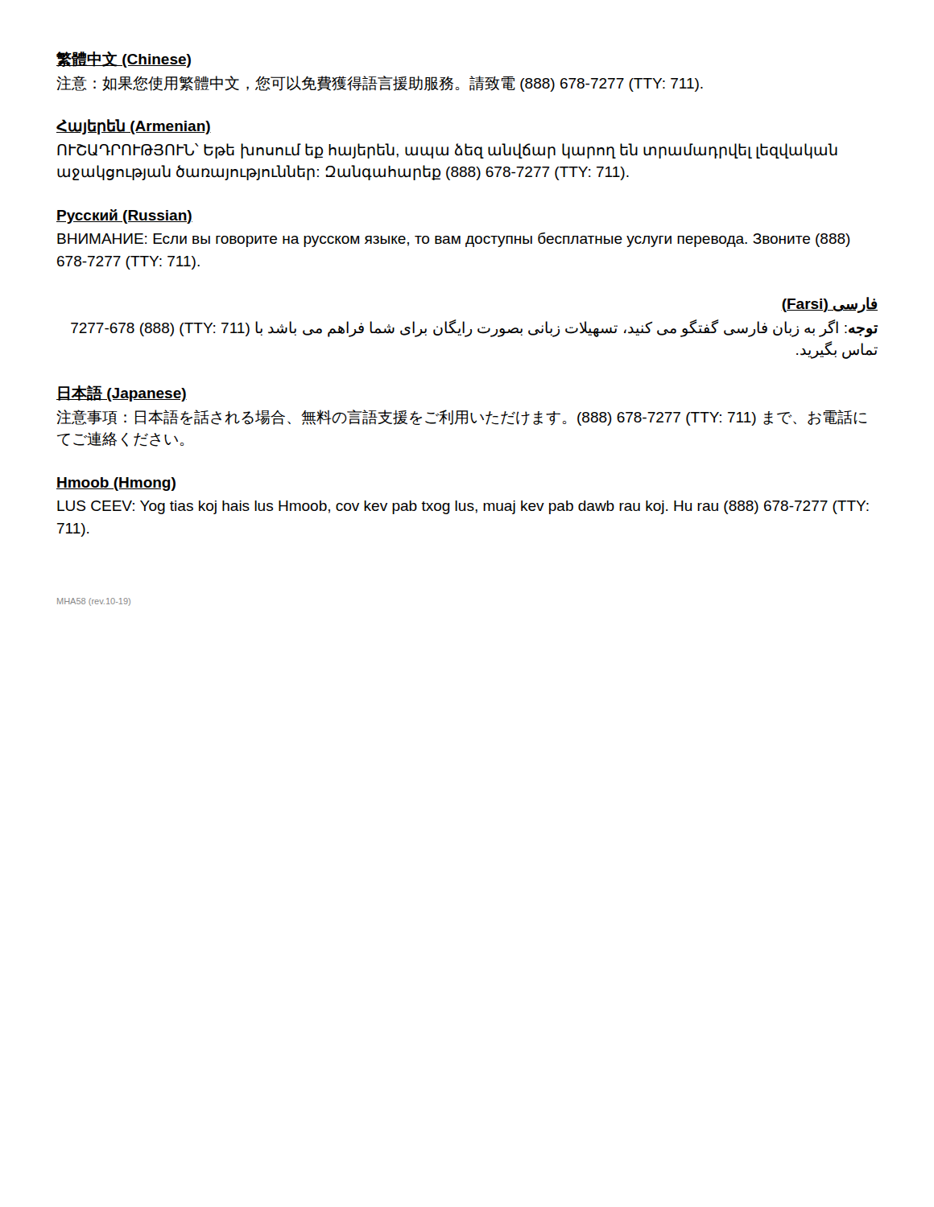繁體中文 (Chinese)
注意：如果您使用繁體中文，您可以免費獲得語言援助服務。請致電 (888) 678-7277 (TTY: 711).
Հայերեն (Armenian)
ՈՒՇԱԴՐՈՒԹՅՈՒՆ՝ Եթե խոսում եք հայերեն, ապա ձեզ անվճար կարող են տրամադրվել լեզվական աջակցության ծառայություններ: Զանգահարեք (888) 678-7277 (TTY: 711).
Русский (Russian)
ВНИМАНИЕ: Если вы говорите на русском языке, то вам доступны бесплатные услуги перевода. Звоните (888) 678-7277 (TTY: 711).
فارسی (Farsi)
توجه: اگر به زبان فارسی گفتگو می کنید، تسهیلات زبانی بصورت رایگان برای شما فراهم می باشد با (TTY: 711) 7277-678 (888) تماس بگیرید.
日本語 (Japanese)
注意事項：日本語を話される場合、無料の言語支援をご利用いただけます。(888) 678-7277 (TTY: 711) まで、お電話にてご連絡ください。
Hmoob (Hmong)
LUS CEEV: Yog tias koj hais lus Hmoob, cov kev pab txog lus, muaj kev pab dawb rau koj. Hu rau (888) 678-7277 (TTY: 711).
MHA58 (rev.10-19)